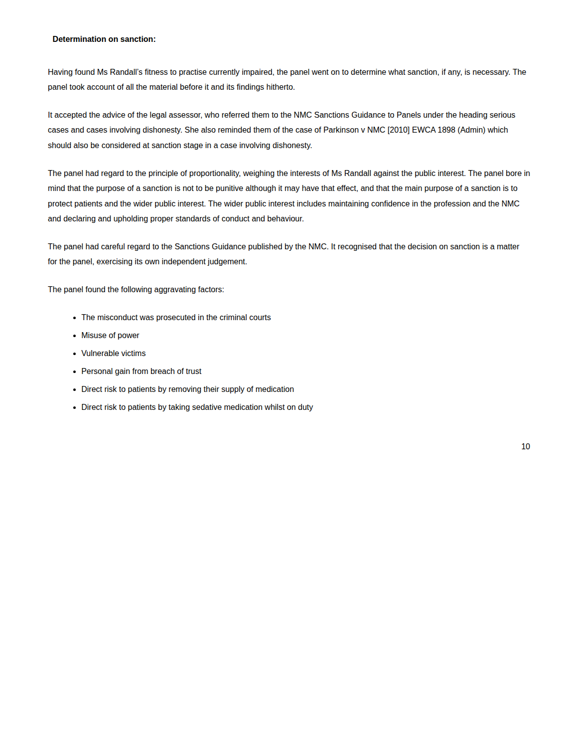Determination on sanction:
Having found Ms Randall’s fitness to practise currently impaired, the panel went on to determine what sanction, if any, is necessary. The panel took account of all the material before it and its findings hitherto.
It accepted the advice of the legal assessor, who referred them to the NMC Sanctions Guidance to Panels under the heading serious cases and cases involving dishonesty. She also reminded them of the case of Parkinson v NMC [2010] EWCA 1898 (Admin) which should also be considered at sanction stage in a case involving dishonesty.
The panel had regard to the principle of proportionality, weighing the interests of Ms Randall against the public interest. The panel bore in mind that the purpose of a sanction is not to be punitive although it may have that effect, and that the main purpose of a sanction is to protect patients and the wider public interest. The wider public interest includes maintaining confidence in the profession and the NMC and declaring and upholding proper standards of conduct and behaviour.
The panel had careful regard to the Sanctions Guidance published by the NMC. It recognised that the decision on sanction is a matter for the panel, exercising its own independent judgement.
The panel found the following aggravating factors:
The misconduct was prosecuted in the criminal courts
Misuse of power
Vulnerable victims
Personal gain from breach of trust
Direct risk to patients by removing their supply of medication
Direct risk to patients by taking sedative medication whilst on duty
10